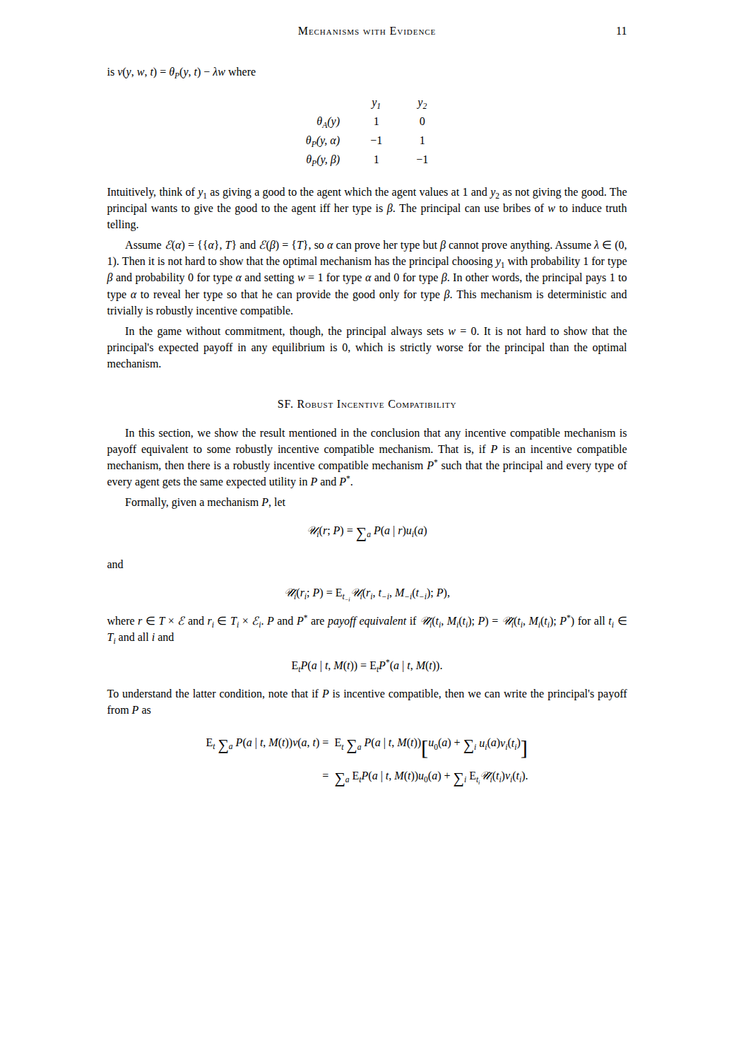Mechanisms with Evidence 11
is v(y, w, t) = θP(y, t) − λw where
| | y 1 | y 2 |
| θ A (y) | 1 | 0 |
| θ P (y, α) | −1 | 1 |
| θ P (y, β) | 1 | −1 |
Intuitively, think of y1 as giving a good to the agent which the agent values at 1 and y2 as not giving the good. The principal wants to give the good to the agent iff her type is β. The principal can use bribes of w to induce truth telling.
Assume ℰ(α) = {{α}, T} and ℰ(β) = {T}, so α can prove her type but β cannot prove anything. Assume λ ∈ (0, 1). Then it is not hard to show that the optimal mechanism has the principal choosing y1 with probability 1 for type β and probability 0 for type α and setting w = 1 for type α and 0 for type β. In other words, the principal pays 1 to type α to reveal her type so that he can provide the good only for type β. This mechanism is deterministic and trivially is robustly incentive compatible.
In the game without commitment, though, the principal always sets w = 0. It is not hard to show that the principal's expected payoff in any equilibrium is 0, which is strictly worse for the principal than the optimal mechanism.
SF. Robust Incentive Compatibility
In this section, we show the result mentioned in the conclusion that any incentive compatible mechanism is payoff equivalent to some robustly incentive compatible mechanism. That is, if P is an incentive compatible mechanism, then there is a robustly incentive compatible mechanism P* such that the principal and every type of every agent gets the same expected utility in P and P*.
Formally, given a mechanism P, let
𝒰i(r; P) = ∑a P(a | r)ui(a)
and
𝒰̂i(ri; P) = Et−i𝒰i(ri, t−i, M−i(t−i); P),
where r ∈ T × ℰ and ri ∈ Ti × ℰi. P and P* are payoff equivalent if 𝒰̂i(ti, Mi(ti); P) = 𝒰̂i(ti, Mi(ti); P*) for all ti ∈ Ti and all i and
EtP(a | t, M(t)) = EtP*(a | t, M(t)).
To understand the latter condition, note that if P is incentive compatible, then we can write the principal's payoff from P as
Et ∑a P(a | t, M(t))v(a, t) = Et ∑a P(a | t, M(t))[u0(a) + ∑i ui(a)vi(ti)]
= ∑a EtP(a | t, M(t))u0(a) + ∑i Eti𝒰̂i(ti)vi(ti).